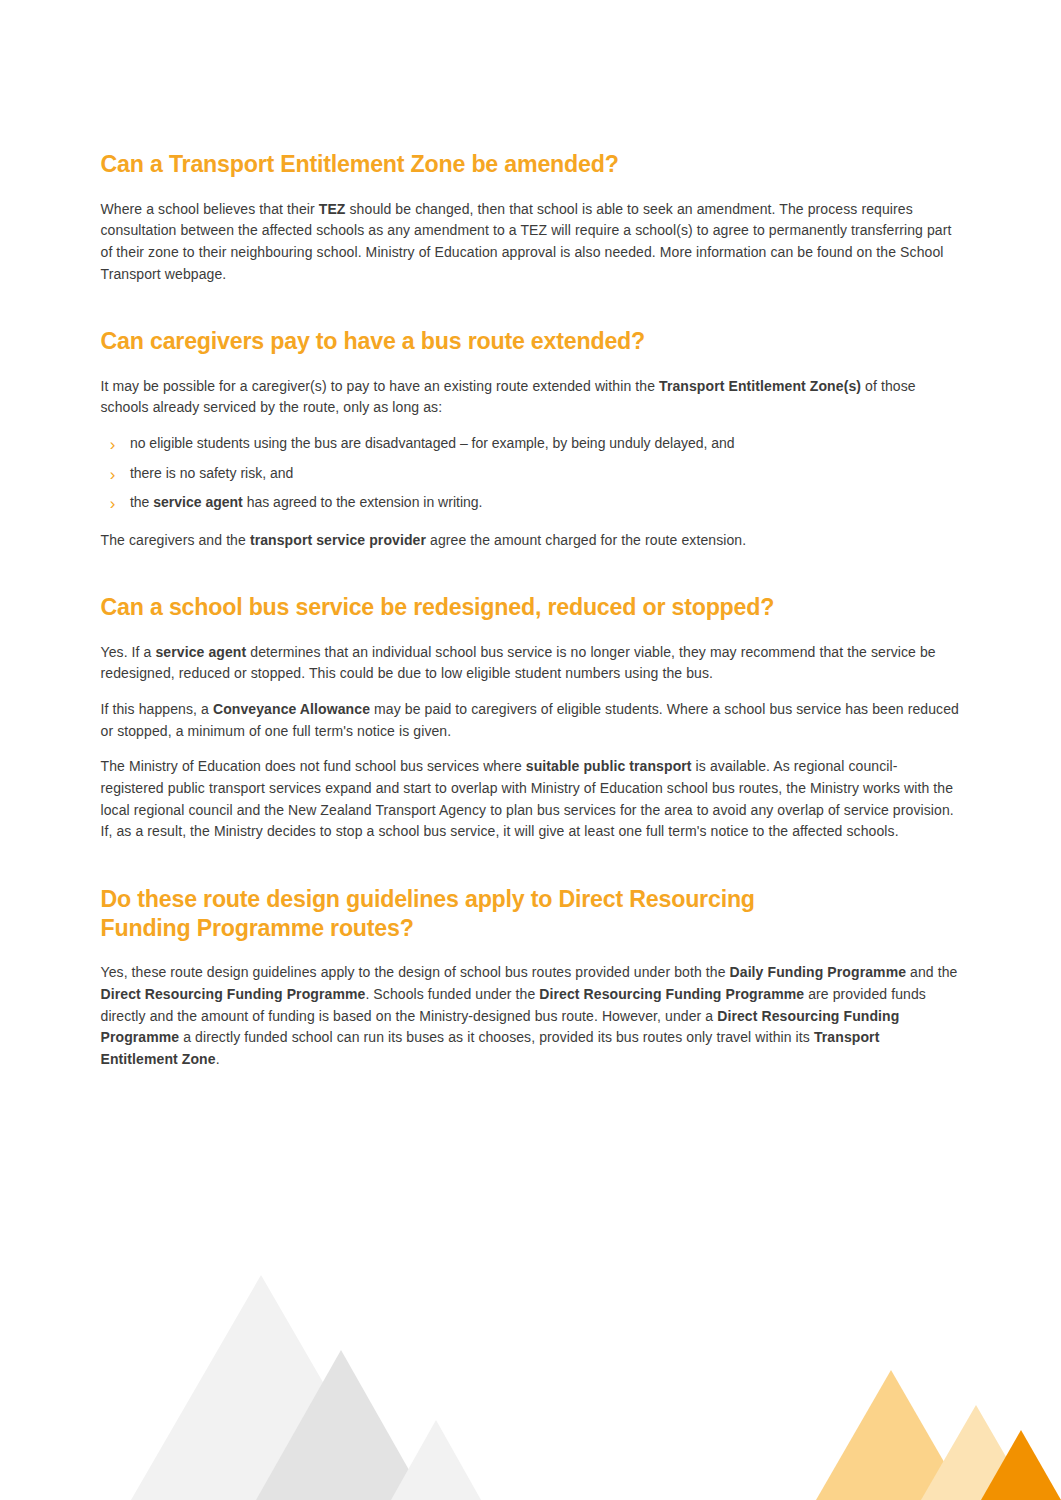Can a Transport Entitlement Zone be amended?
Where a school believes that their TEZ should be changed, then that school is able to seek an amendment. The process requires consultation between the affected schools as any amendment to a TEZ will require a school(s) to agree to permanently transferring part of their zone to their neighbouring school. Ministry of Education approval is also needed. More information can be found on the School Transport webpage.
Can caregivers pay to have a bus route extended?
It may be possible for a caregiver(s) to pay to have an existing route extended within the Transport Entitlement Zone(s) of those schools already serviced by the route, only as long as:
no eligible students using the bus are disadvantaged – for example, by being unduly delayed, and
there is no safety risk, and
the service agent has agreed to the extension in writing.
The caregivers and the transport service provider agree the amount charged for the route extension.
Can a school bus service be redesigned, reduced or stopped?
Yes. If a service agent determines that an individual school bus service is no longer viable, they may recommend that the service be redesigned, reduced or stopped. This could be due to low eligible student numbers using the bus.
If this happens, a Conveyance Allowance may be paid to caregivers of eligible students. Where a school bus service has been reduced or stopped, a minimum of one full term's notice is given.
The Ministry of Education does not fund school bus services where suitable public transport is available. As regional council-registered public transport services expand and start to overlap with Ministry of Education school bus routes, the Ministry works with the local regional council and the New Zealand Transport Agency to plan bus services for the area to avoid any overlap of service provision. If, as a result, the Ministry decides to stop a school bus service, it will give at least one full term's notice to the affected schools.
Do these route design guidelines apply to Direct Resourcing
Funding Programme routes?
Yes, these route design guidelines apply to the design of school bus routes provided under both the Daily Funding Programme and the Direct Resourcing Funding Programme. Schools funded under the Direct Resourcing Funding Programme are provided funds directly and the amount of funding is based on the Ministry-designed bus route. However, under a Direct Resourcing Funding Programme a directly funded school can run its buses as it chooses, provided its bus routes only travel within its Transport Entitlement Zone.